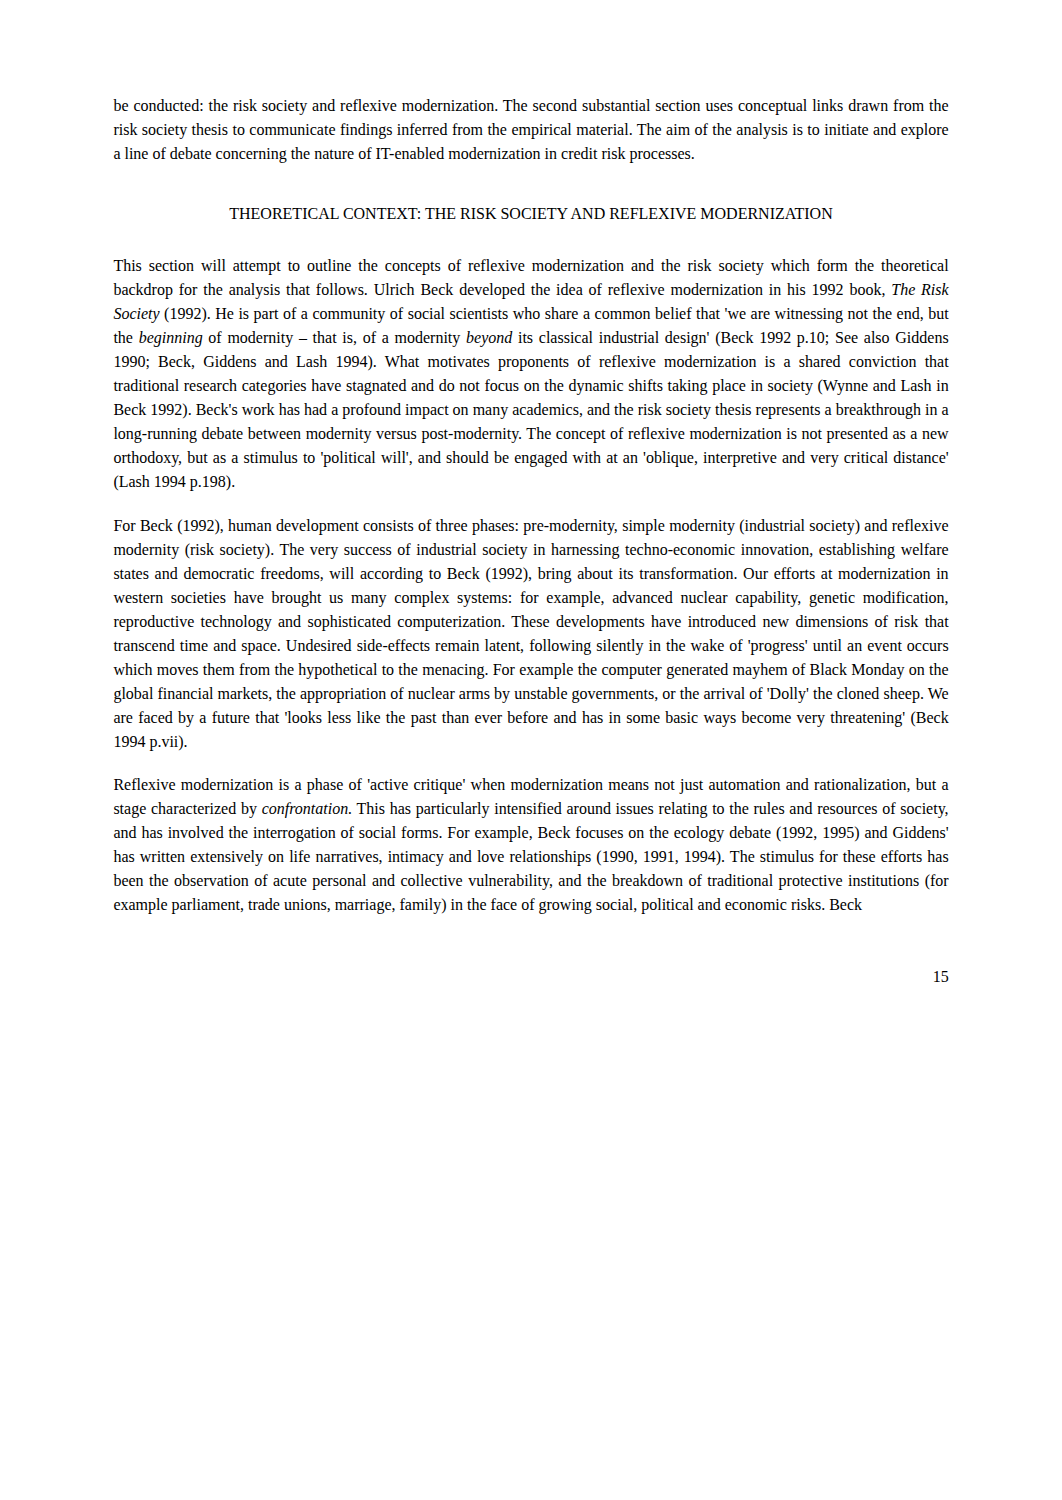be conducted: the risk society and reflexive modernization. The second substantial section uses conceptual links drawn from the risk society thesis to communicate findings inferred from the empirical material. The aim of the analysis is to initiate and explore a line of debate concerning the nature of IT-enabled modernization in credit risk processes.
Theoretical Context: The Risk Society and Reflexive Modernization
This section will attempt to outline the concepts of reflexive modernization and the risk society which form the theoretical backdrop for the analysis that follows. Ulrich Beck developed the idea of reflexive modernization in his 1992 book, The Risk Society (1992). He is part of a community of social scientists who share a common belief that 'we are witnessing not the end, but the beginning of modernity – that is, of a modernity beyond its classical industrial design' (Beck 1992 p.10; See also Giddens 1990; Beck, Giddens and Lash 1994). What motivates proponents of reflexive modernization is a shared conviction that traditional research categories have stagnated and do not focus on the dynamic shifts taking place in society (Wynne and Lash in Beck 1992). Beck's work has had a profound impact on many academics, and the risk society thesis represents a breakthrough in a long-running debate between modernity versus post-modernity. The concept of reflexive modernization is not presented as a new orthodoxy, but as a stimulus to 'political will', and should be engaged with at an 'oblique, interpretive and very critical distance' (Lash 1994 p.198).
For Beck (1992), human development consists of three phases: pre-modernity, simple modernity (industrial society) and reflexive modernity (risk society). The very success of industrial society in harnessing techno-economic innovation, establishing welfare states and democratic freedoms, will according to Beck (1992), bring about its transformation. Our efforts at modernization in western societies have brought us many complex systems: for example, advanced nuclear capability, genetic modification, reproductive technology and sophisticated computerization. These developments have introduced new dimensions of risk that transcend time and space. Undesired side-effects remain latent, following silently in the wake of 'progress' until an event occurs which moves them from the hypothetical to the menacing. For example the computer generated mayhem of Black Monday on the global financial markets, the appropriation of nuclear arms by unstable governments, or the arrival of 'Dolly' the cloned sheep. We are faced by a future that 'looks less like the past than ever before and has in some basic ways become very threatening' (Beck 1994 p.vii).
Reflexive modernization is a phase of 'active critique' when modernization means not just automation and rationalization, but a stage characterized by confrontation. This has particularly intensified around issues relating to the rules and resources of society, and has involved the interrogation of social forms. For example, Beck focuses on the ecology debate (1992, 1995) and Giddens' has written extensively on life narratives, intimacy and love relationships (1990, 1991, 1994). The stimulus for these efforts has been the observation of acute personal and collective vulnerability, and the breakdown of traditional protective institutions (for example parliament, trade unions, marriage, family) in the face of growing social, political and economic risks. Beck
15